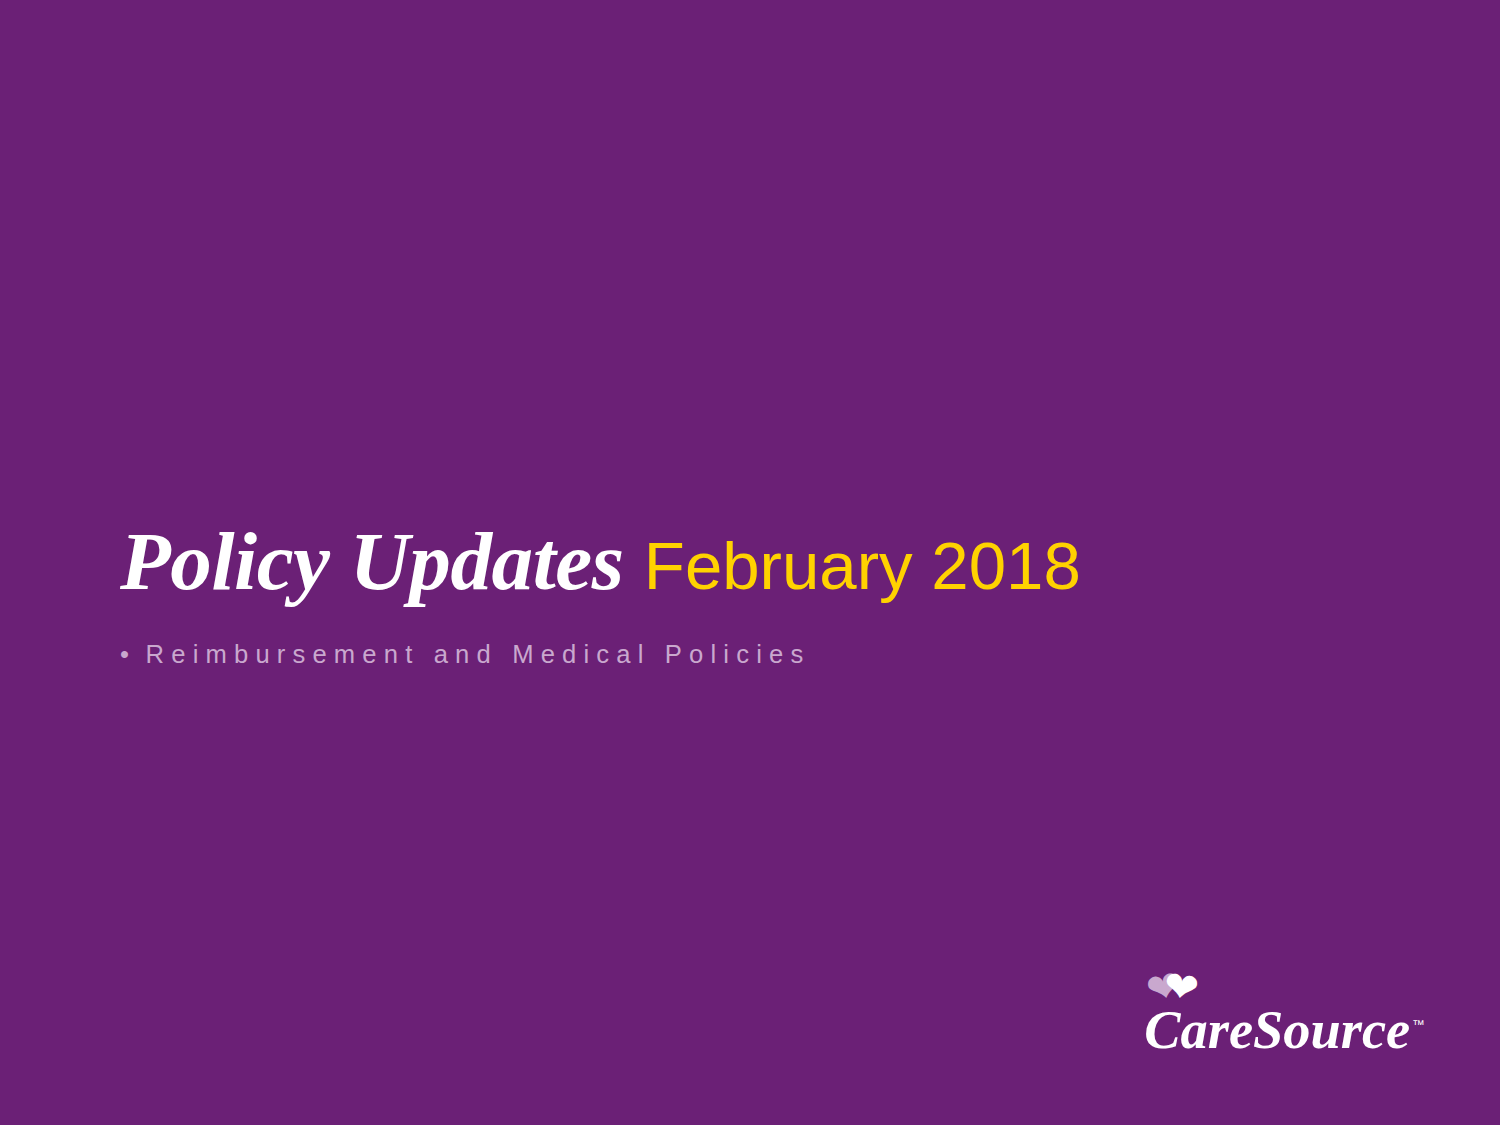Policy Updates February 2018
Reimbursement and Medical Policies
❤❤ CareSource™